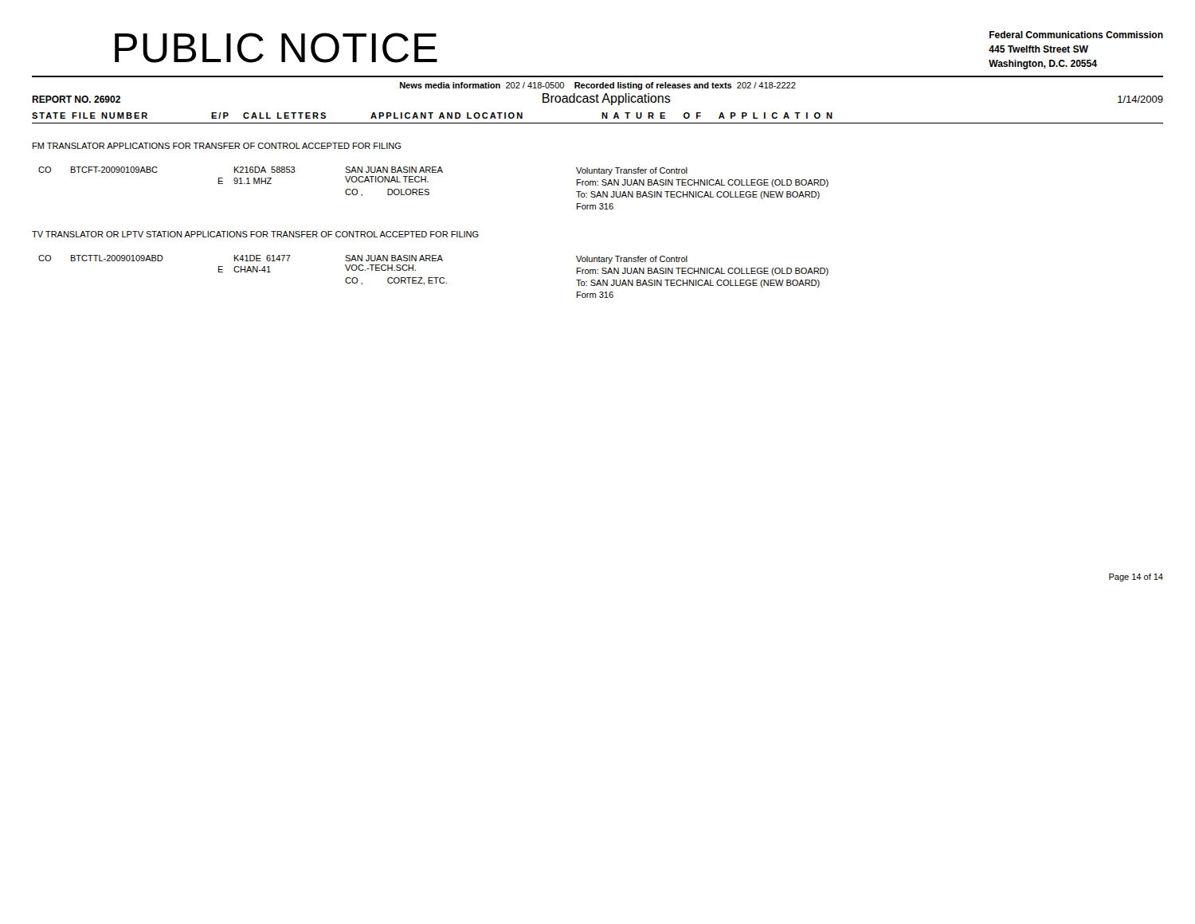PUBLIC NOTICE
Federal Communications Commission
445 Twelfth Street SW
Washington, D.C. 20554
News media information 202 / 418-0500 Recorded listing of releases and texts 202 / 418-2222
REPORT NO. 26902
Broadcast Applications
1/14/2009
STATE
FILE NUMBER
E/P
CALL LETTERS
APPLICANT AND LOCATION
N A T U R E O F A P P L I C A T I O N
FM TRANSLATOR APPLICATIONS FOR TRANSFER OF CONTROL ACCEPTED FOR FILING
CO
BTCFT-20090109ABC
E
K216DA 58853
91.1 MHZ
SAN JUAN BASIN AREA
VOCATIONAL TECH.
CO ,DOLORES
Voluntary Transfer of Control
From: SAN JUAN BASIN TECHNICAL COLLEGE (OLD BOARD)
To: SAN JUAN BASIN TECHNICAL COLLEGE (NEW BOARD)
Form 316
TV TRANSLATOR OR LPTV STATION APPLICATIONS FOR TRANSFER OF CONTROL ACCEPTED FOR FILING
CO
BTCTTL-20090109ABD
E
K41DE 61477
CHAN-41
SAN JUAN BASIN AREA
VOC.-TECH.SCH.
CO ,CORTEZ, ETC.
Voluntary Transfer of Control
From: SAN JUAN BASIN TECHNICAL COLLEGE (OLD BOARD)
To: SAN JUAN BASIN TECHNICAL COLLEGE (NEW BOARD)
Form 316
Page 14 of 14